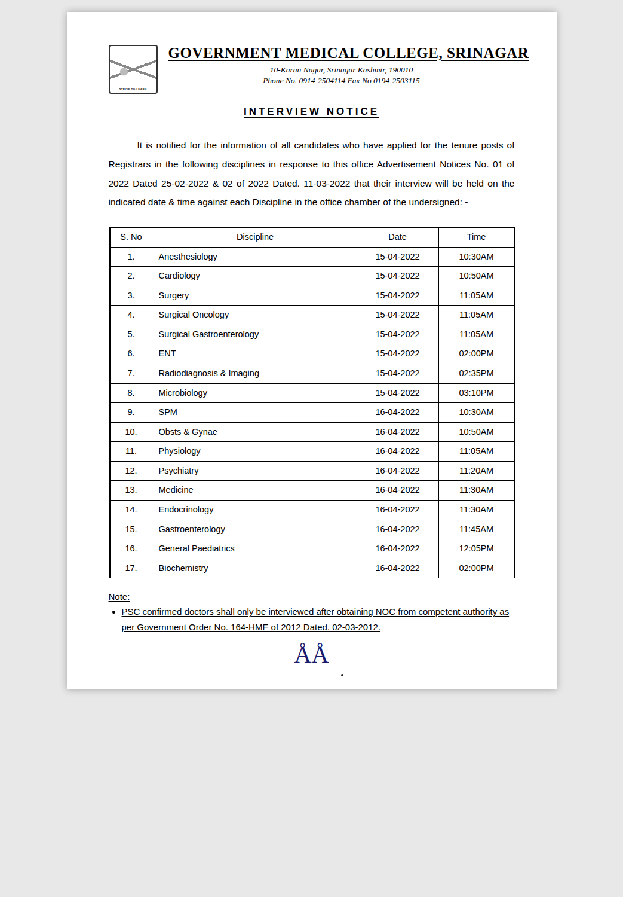STRIVE TO LEARN
GOVERNMENT MEDICAL COLLEGE, SRINAGAR
10-Karan Nagar, Srinagar Kashmir, 190010
Phone No. 0914-2504114 Fax No 0194-2503115
INTERVIEW NOTICE
It is notified for the information of all candidates who have applied for the tenure posts of Registrars in the following disciplines in response to this office Advertisement Notices No. 01 of 2022 Dated 25-02-2022 & 02 of 2022 Dated. 11-03-2022 that their interview will be held on the indicated date & time against each Discipline in the office chamber of the undersigned: -
| S. No | Discipline | Date | Time |
| --- | --- | --- | --- |
| 1. | Anesthesiology | 15-04-2022 | 10:30AM |
| 2. | Cardiology | 15-04-2022 | 10:50AM |
| 3. | Surgery | 15-04-2022 | 11:05AM |
| 4. | Surgical Oncology | 15-04-2022 | 11:05AM |
| 5. | Surgical Gastroenterology | 15-04-2022 | 11:05AM |
| 6. | ENT | 15-04-2022 | 02:00PM |
| 7. | Radiodiagnosis & Imaging | 15-04-2022 | 02:35PM |
| 8. | Microbiology | 15-04-2022 | 03:10PM |
| 9. | SPM | 16-04-2022 | 10:30AM |
| 10. | Obsts & Gynae | 16-04-2022 | 10:50AM |
| 11. | Physiology | 16-04-2022 | 11:05AM |
| 12. | Psychiatry | 16-04-2022 | 11:20AM |
| 13. | Medicine | 16-04-2022 | 11:30AM |
| 14. | Endocrinology | 16-04-2022 | 11:30AM |
| 15. | Gastroenterology | 16-04-2022 | 11:45AM |
| 16. | General Paediatrics | 16-04-2022 | 12:05PM |
| 17. | Biochemistry | 16-04-2022 | 02:00PM |
Note:
PSC confirmed doctors shall only be interviewed after obtaining NOC from competent authority as per Government Order No. 164-HME of 2012 Dated. 02-03-2012.
ÅÅ